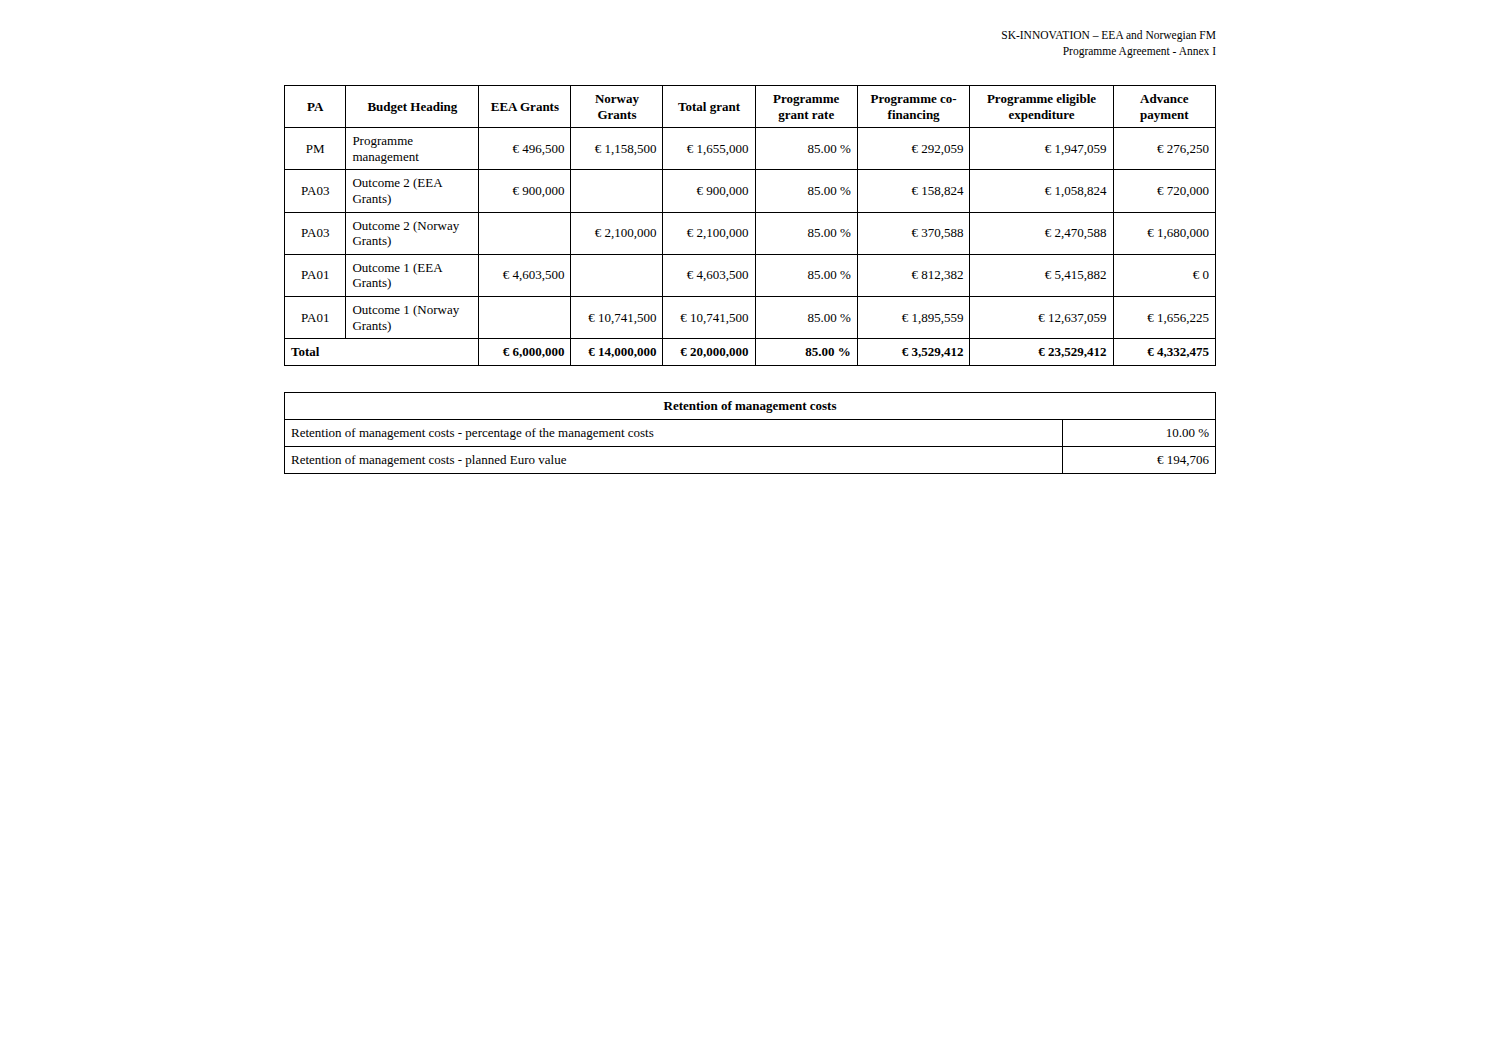SK-INNOVATION – EEA and Norwegian FM
Programme Agreement - Annex I
| PA | Budget Heading | EEA Grants | Norway Grants | Total grant | Programme grant rate | Programme co-financing | Programme eligible expenditure | Advance payment |
| --- | --- | --- | --- | --- | --- | --- | --- | --- |
| PM | Programme management | € 496,500 | € 1,158,500 | € 1,655,000 | 85.00 % | € 292,059 | € 1,947,059 | € 276,250 |
| PA03 | Outcome 2 (EEA Grants) | € 900,000 | | € 900,000 | 85.00 % | € 158,824 | € 1,058,824 | € 720,000 |
| PA03 | Outcome 2 (Norway Grants) | | € 2,100,000 | € 2,100,000 | 85.00 % | € 370,588 | € 2,470,588 | € 1,680,000 |
| PA01 | Outcome 1 (EEA Grants) | € 4,603,500 | | € 4,603,500 | 85.00 % | € 812,382 | € 5,415,882 | € 0 |
| PA01 | Outcome 1 (Norway Grants) | | € 10,741,500 | € 10,741,500 | 85.00 % | € 1,895,559 | € 12,637,059 | € 1,656,225 |
| Total | € 6,000,000 | € 14,000,000 | € 20,000,000 | 85.00 % | € 3,529,412 | € 23,529,412 | € 4,332,475 |
| Retention of management costs |
| --- |
| Retention of management costs - percentage of the management costs | 10.00 % |
| Retention of management costs - planned Euro value | € 194,706 |